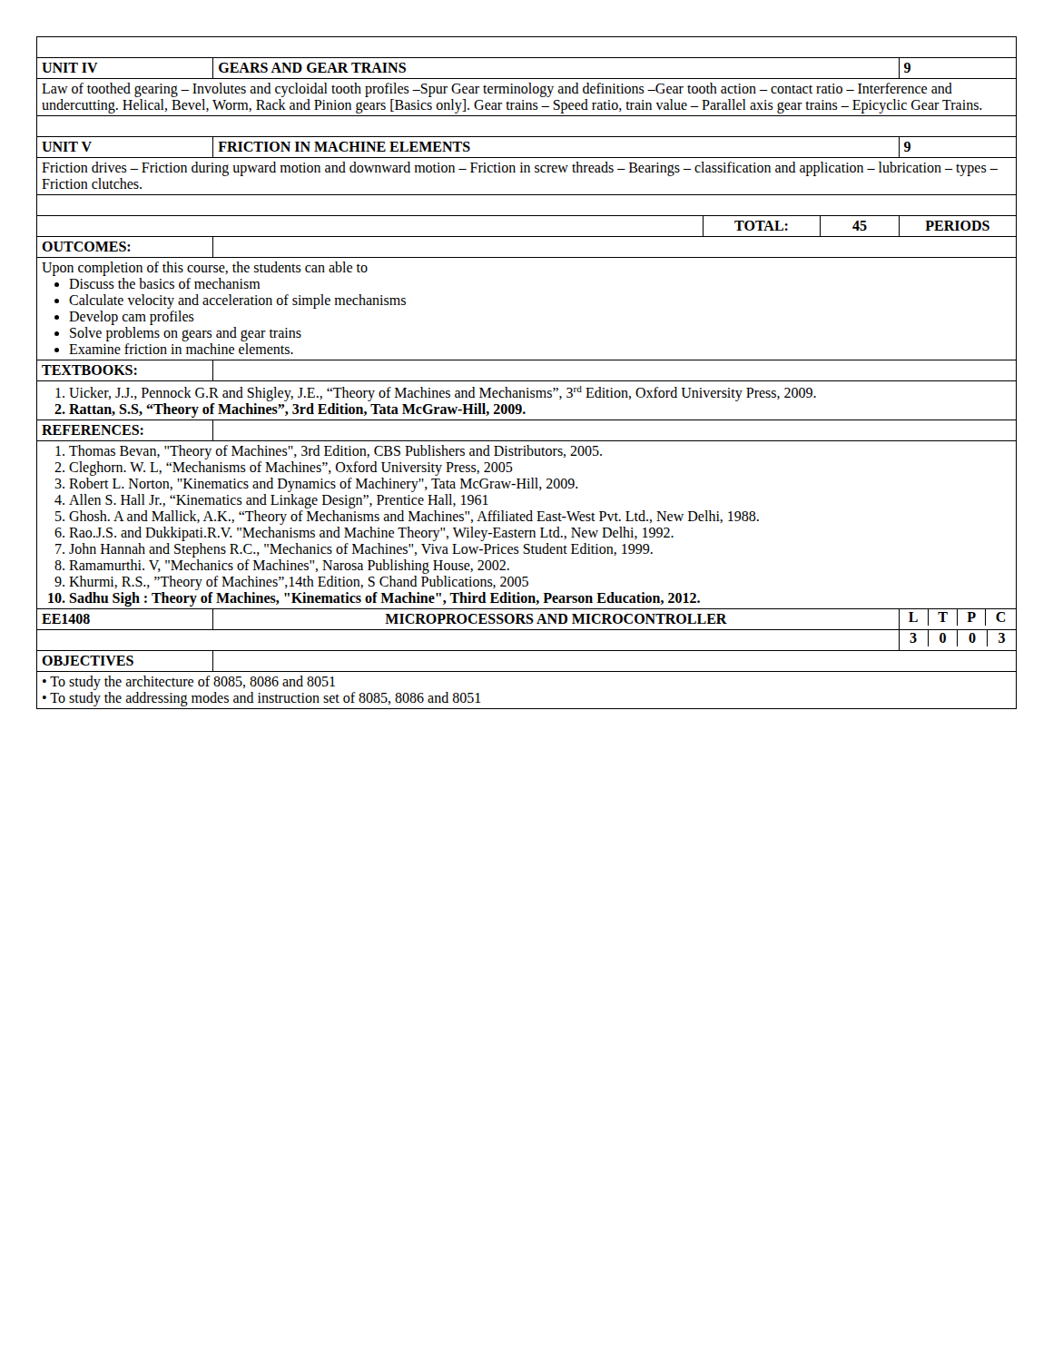| UNIT IV | GEARS AND GEAR TRAINS | 9 |
| Law of toothed gearing – Involutes and cycloidal tooth profiles –Spur Gear terminology and definitions –Gear tooth action – contact ratio – Interference and undercutting. Helical, Bevel, Worm, Rack and Pinion gears [Basics only]. Gear trains – Speed ratio, train value – Parallel axis gear trains – Epicyclic Gear Trains. |
| UNIT V | FRICTION IN MACHINE ELEMENTS | 9 |
| Friction drives – Friction during upward motion and downward motion – Friction in screw threads – Bearings – classification and application – lubrication – types – Friction clutches. |
| | TOTAL: | 45 | PERIODS |
| OUTCOMES: | |
| Upon completion of this course, the students can able to Discuss the basics of mechanism Calculate velocity and acceleration of simple mechanisms Develop cam profiles Solve problems on gears and gear trains Examine friction in machine elements. |
| TEXTBOOKS: | |
| Uicker, J.J., Pennock G.R and Shigley, J.E., “Theory of Machines and Mechanisms”, 3 rd Edition, Oxford University Press, 2009. Rattan, S.S, “Theory of Machines”, 3rd Edition, Tata McGraw-Hill, 2009. |
| REFERENCES: | |
| Thomas Bevan, "Theory of Machines", 3rd Edition, CBS Publishers and Distributors, 2005. Cleghorn. W. L, “Mechanisms of Machines”, Oxford University Press, 2005 Robert L. Norton, "Kinematics and Dynamics of Machinery", Tata McGraw-Hill, 2009. Allen S. Hall Jr., “Kinematics and Linkage Design”, Prentice Hall, 1961 Ghosh. A and Mallick, A.K., “Theory of Mechanisms and Machines", Affiliated East-West Pvt. Ltd., New Delhi, 1988. Rao.J.S. and Dukkipati.R.V. "Mechanisms and Machine Theory", Wiley-Eastern Ltd., New Delhi, 1992. John Hannah and Stephens R.C., "Mechanics of Machines", Viva Low-Prices Student Edition, 1999. Ramamurthi. V, "Mechanics of Machines", Narosa Publishing House, 2002. Khurmi, R.S., ”Theory of Machines”,14th Edition, S Chand Publications, 2005 Sadhu Sigh : Theory of Machines, "Kinematics of Machine", Third Edition, Pearson Education, 2012. |
| EE1408 | MICROPROCESSORS AND MICROCONTROLLER | / L / T / P / C / |
| | / 3 / 0 / 0 / 3 / |
| OBJECTIVES | |
| • To study the architecture of 8085, 8086 and 8051 • To study the addressing modes and instruction set of 8085, 8086 and 8051 |